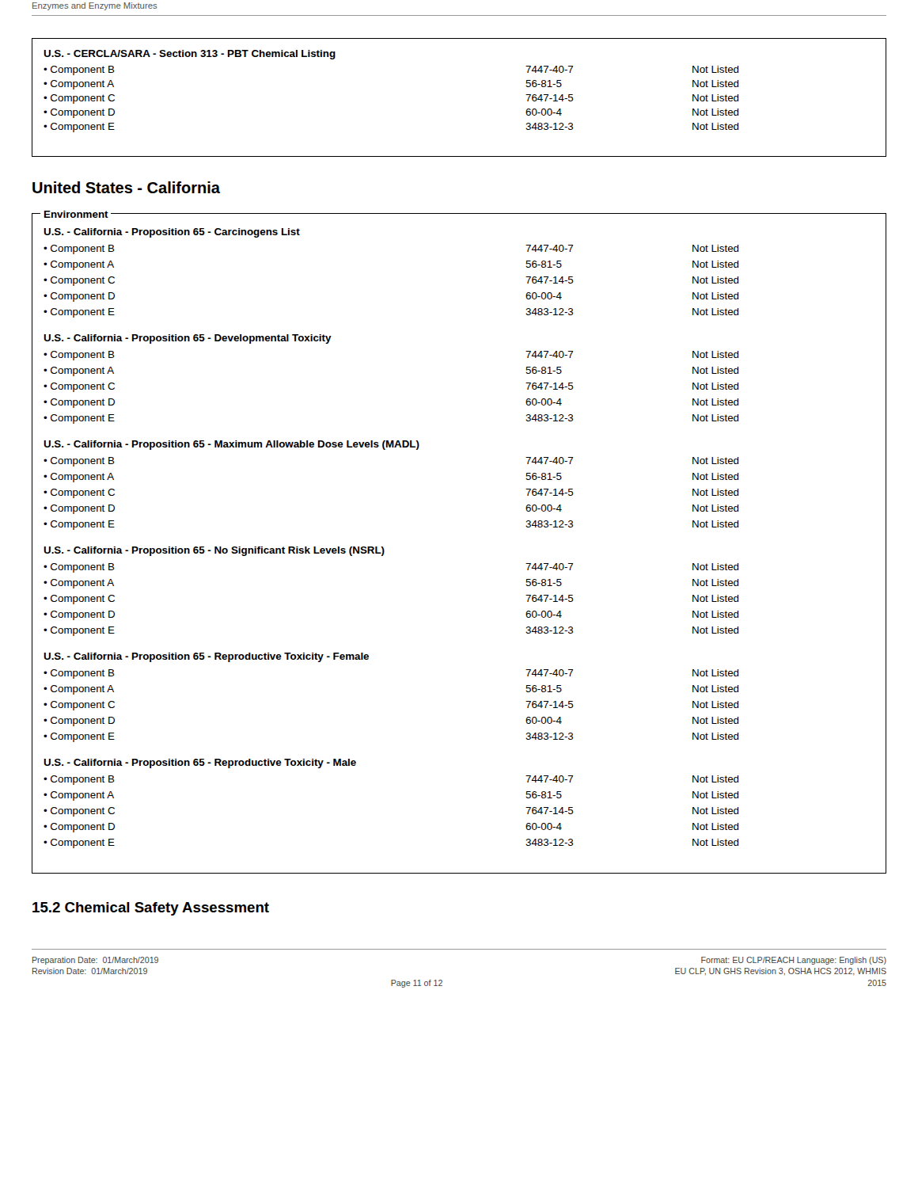Enzymes and Enzyme Mixtures
U.S. - CERCLA/SARA - Section 313 - PBT Chemical Listing
| • Component B | 7447-40-7 | Not Listed |
| • Component A | 56-81-5 | Not Listed |
| • Component C | 7647-14-5 | Not Listed |
| • Component D | 60-00-4 | Not Listed |
| • Component E | 3483-12-3 | Not Listed |
United States - California
Environment
U.S. - California - Proposition 65 - Carcinogens List
| • Component B | 7447-40-7 | Not Listed |
| • Component A | 56-81-5 | Not Listed |
| • Component C | 7647-14-5 | Not Listed |
| • Component D | 60-00-4 | Not Listed |
| • Component E | 3483-12-3 | Not Listed |
U.S. - California - Proposition 65 - Developmental Toxicity
| • Component B | 7447-40-7 | Not Listed |
| • Component A | 56-81-5 | Not Listed |
| • Component C | 7647-14-5 | Not Listed |
| • Component D | 60-00-4 | Not Listed |
| • Component E | 3483-12-3 | Not Listed |
U.S. - California - Proposition 65 - Maximum Allowable Dose Levels (MADL)
| • Component B | 7447-40-7 | Not Listed |
| • Component A | 56-81-5 | Not Listed |
| • Component C | 7647-14-5 | Not Listed |
| • Component D | 60-00-4 | Not Listed |
| • Component E | 3483-12-3 | Not Listed |
U.S. - California - Proposition 65 - No Significant Risk Levels (NSRL)
| • Component B | 7447-40-7 | Not Listed |
| • Component A | 56-81-5 | Not Listed |
| • Component C | 7647-14-5 | Not Listed |
| • Component D | 60-00-4 | Not Listed |
| • Component E | 3483-12-3 | Not Listed |
U.S. - California - Proposition 65 - Reproductive Toxicity - Female
| • Component B | 7447-40-7 | Not Listed |
| • Component A | 56-81-5 | Not Listed |
| • Component C | 7647-14-5 | Not Listed |
| • Component D | 60-00-4 | Not Listed |
| • Component E | 3483-12-3 | Not Listed |
U.S. - California - Proposition 65 - Reproductive Toxicity - Male
| • Component B | 7447-40-7 | Not Listed |
| • Component A | 56-81-5 | Not Listed |
| • Component C | 7647-14-5 | Not Listed |
| • Component D | 60-00-4 | Not Listed |
| • Component E | 3483-12-3 | Not Listed |
15.2 Chemical Safety Assessment
Preparation Date: 01/March/2019
Revision Date: 01/March/2019
Page 11 of 12
Format: EU CLP/REACH Language: English (US)
EU CLP, UN GHS Revision 3, OSHA HCS 2012, WHMIS
2015